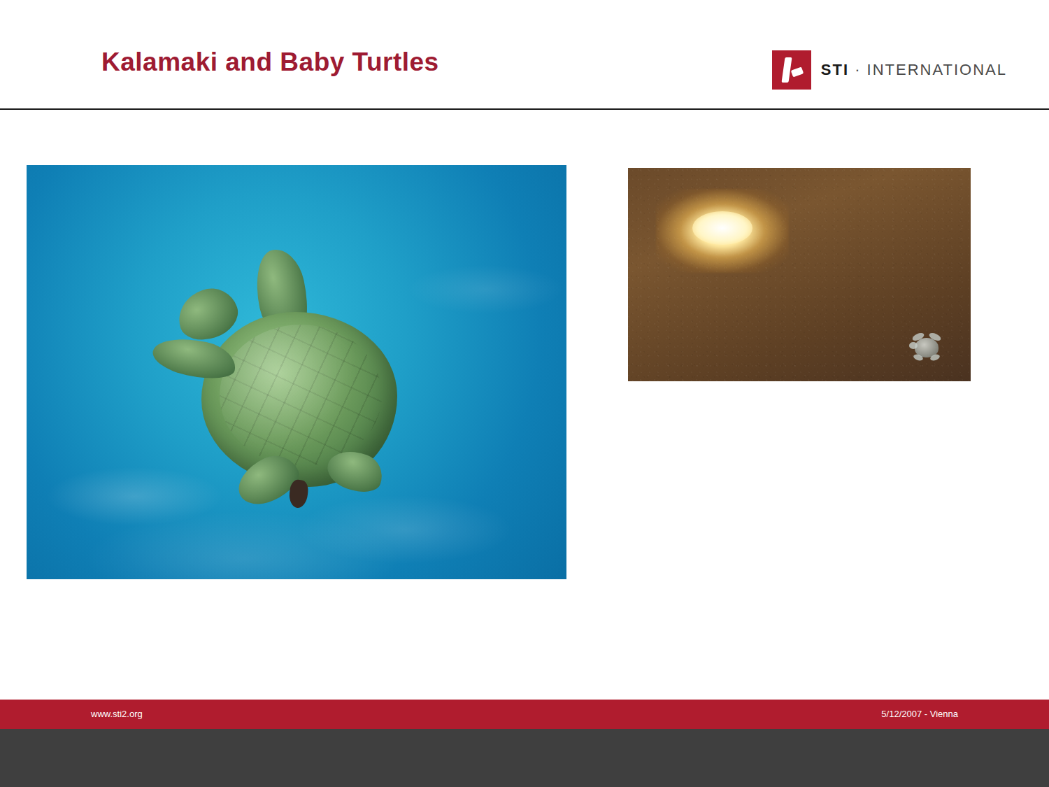Kalamaki and Baby Turtles
STI · INTERNATIONAL
www.sti2.org
5/12/2007 - Vienna